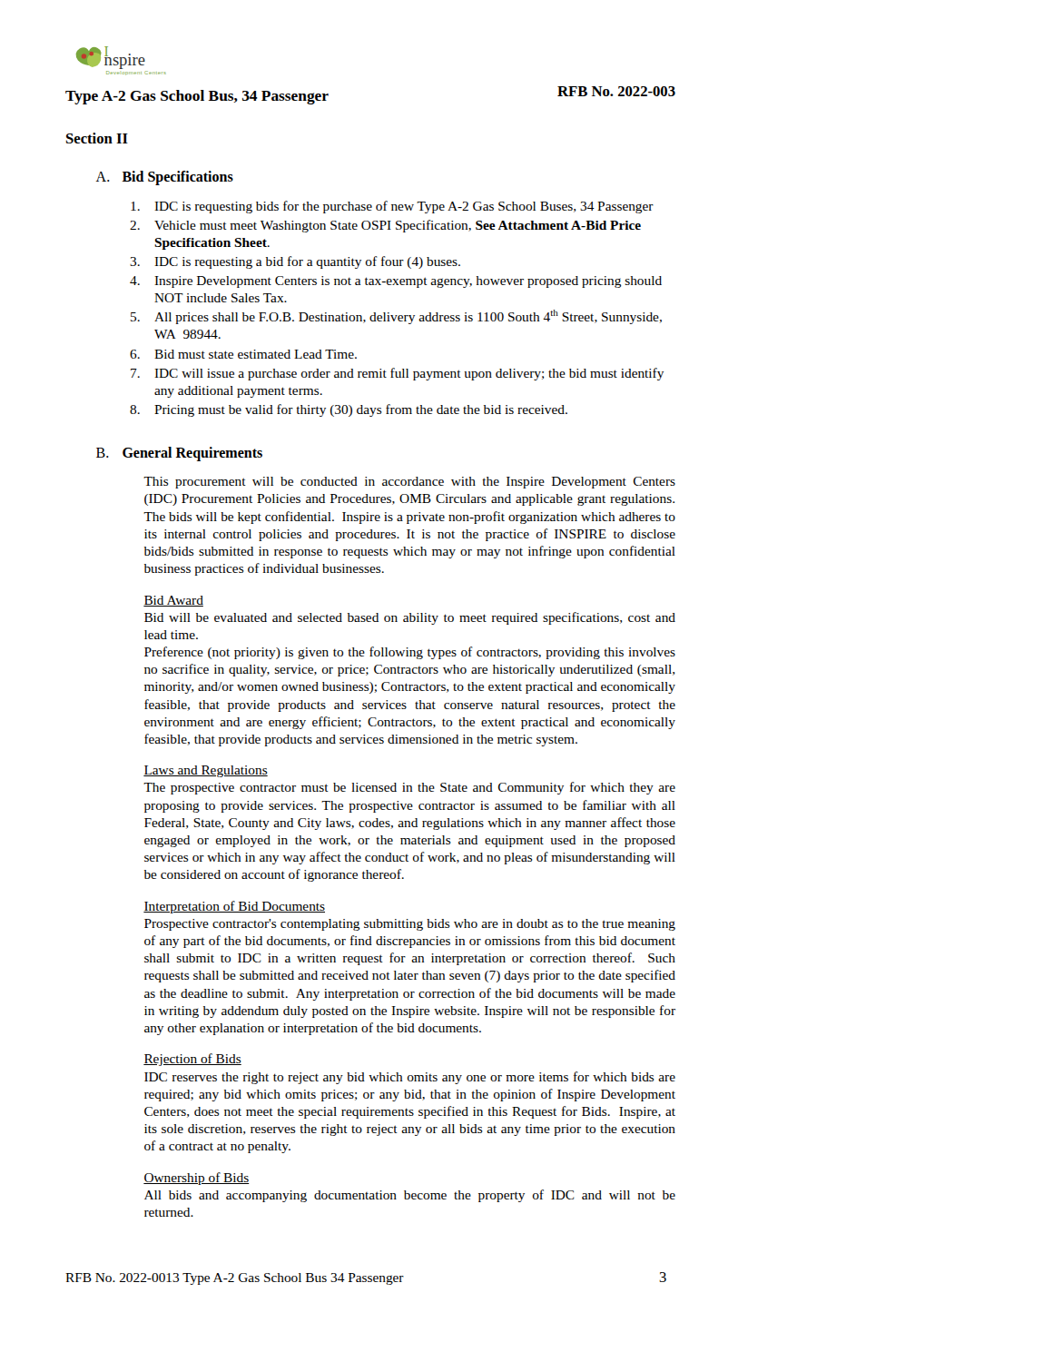RFB No. 2022-003
Type A-2 Gas School Bus, 34 Passenger
Section II
A. Bid Specifications
IDC is requesting bids for the purchase of new Type A-2 Gas School Buses, 34 Passenger
Vehicle must meet Washington State OSPI Specification, See Attachment A-Bid Price Specification Sheet.
IDC is requesting a bid for a quantity of four (4) buses.
Inspire Development Centers is not a tax-exempt agency, however proposed pricing should NOT include Sales Tax.
All prices shall be F.O.B. Destination, delivery address is 1100 South 4th Street, Sunnyside, WA 98944.
Bid must state estimated Lead Time.
IDC will issue a purchase order and remit full payment upon delivery; the bid must identify any additional payment terms.
Pricing must be valid for thirty (30) days from the date the bid is received.
B. General Requirements
This procurement will be conducted in accordance with the Inspire Development Centers (IDC) Procurement Policies and Procedures, OMB Circulars and applicable grant regulations. The bids will be kept confidential. Inspire is a private non-profit organization which adheres to its internal control policies and procedures. It is not the practice of INSPIRE to disclose bids/bids submitted in response to requests which may or may not infringe upon confidential business practices of individual businesses.
Bid Award
Bid will be evaluated and selected based on ability to meet required specifications, cost and lead time.
Preference (not priority) is given to the following types of contractors, providing this involves no sacrifice in quality, service, or price; Contractors who are historically underutilized (small, minority, and/or women owned business); Contractors, to the extent practical and economically feasible, that provide products and services that conserve natural resources, protect the environment and are energy efficient; Contractors, to the extent practical and economically feasible, that provide products and services dimensioned in the metric system.
Laws and Regulations
The prospective contractor must be licensed in the State and Community for which they are proposing to provide services. The prospective contractor is assumed to be familiar with all Federal, State, County and City laws, codes, and regulations which in any manner affect those engaged or employed in the work, or the materials and equipment used in the proposed services or which in any way affect the conduct of work, and no pleas of misunderstanding will be considered on account of ignorance thereof.
Interpretation of Bid Documents
Prospective contractor's contemplating submitting bids who are in doubt as to the true meaning of any part of the bid documents, or find discrepancies in or omissions from this bid document shall submit to IDC in a written request for an interpretation or correction thereof. Such requests shall be submitted and received not later than seven (7) days prior to the date specified as the deadline to submit. Any interpretation or correction of the bid documents will be made in writing by addendum duly posted on the Inspire website. Inspire will not be responsible for any other explanation or interpretation of the bid documents.
Rejection of Bids
IDC reserves the right to reject any bid which omits any one or more items for which bids are required; any bid which omits prices; or any bid, that in the opinion of Inspire Development Centers, does not meet the special requirements specified in this Request for Bids. Inspire, at its sole discretion, reserves the right to reject any or all bids at any time prior to the execution of a contract at no penalty.
Ownership of Bids
All bids and accompanying documentation become the property of IDC and will not be returned.
RFB No. 2022-0013 Type A-2 Gas School Bus 34 Passenger
3